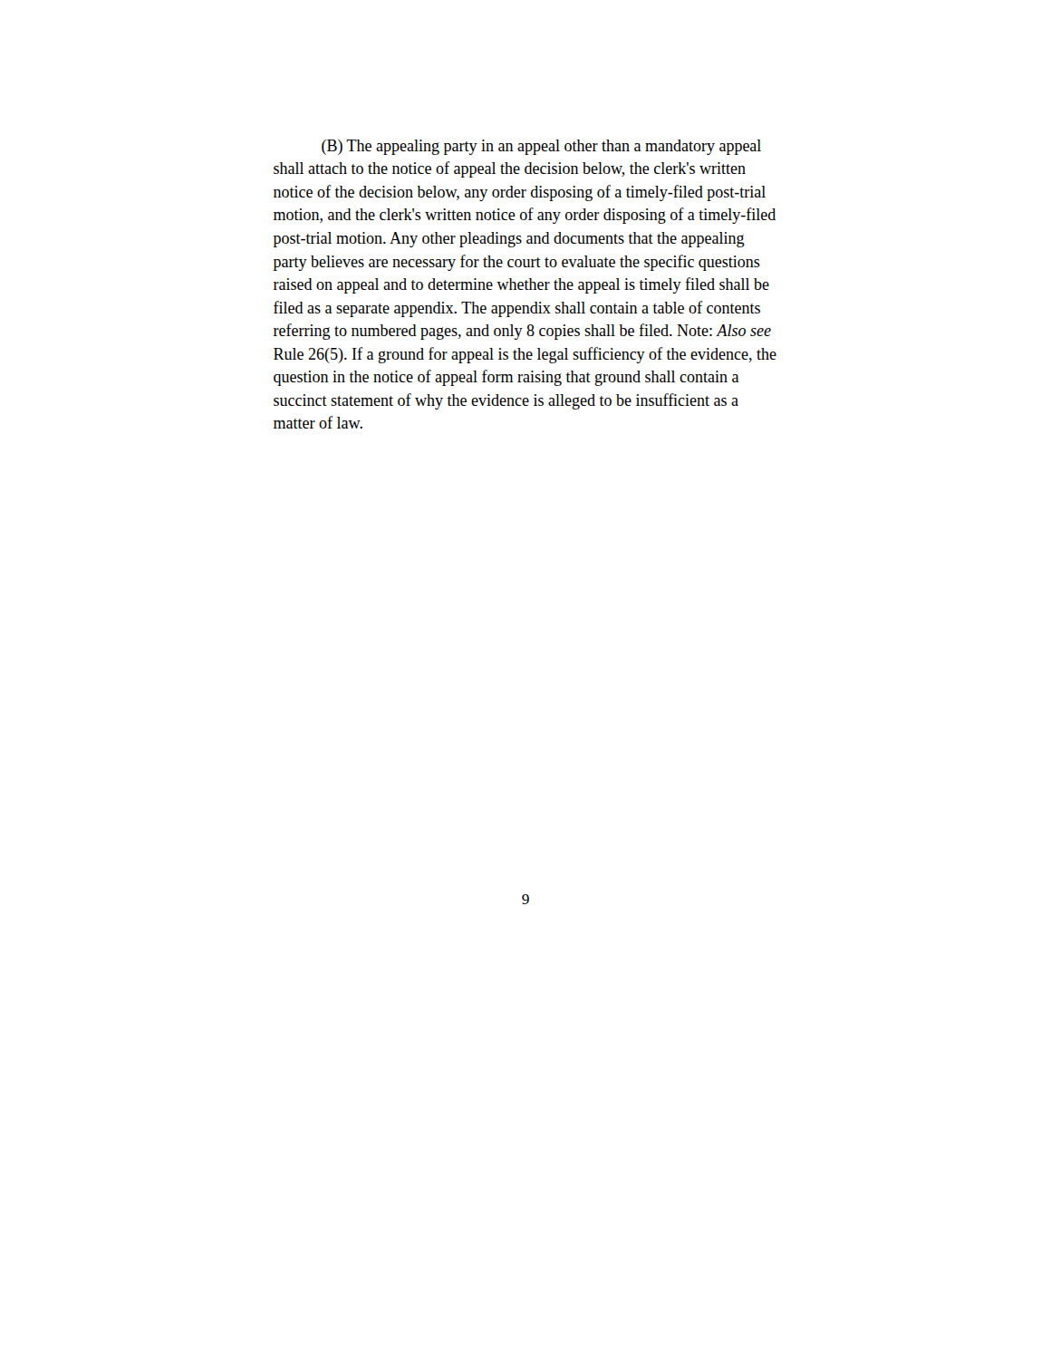(B) The appealing party in an appeal other than a mandatory appeal shall attach to the notice of appeal the decision below, the clerk's written notice of the decision below, any order disposing of a timely-filed post-trial motion, and the clerk's written notice of any order disposing of a timely-filed post-trial motion. Any other pleadings and documents that the appealing party believes are necessary for the court to evaluate the specific questions raised on appeal and to determine whether the appeal is timely filed shall be filed as a separate appendix. The appendix shall contain a table of contents referring to numbered pages, and only 8 copies shall be filed. Note: Also see Rule 26(5). If a ground for appeal is the legal sufficiency of the evidence, the question in the notice of appeal form raising that ground shall contain a succinct statement of why the evidence is alleged to be insufficient as a matter of law.
9